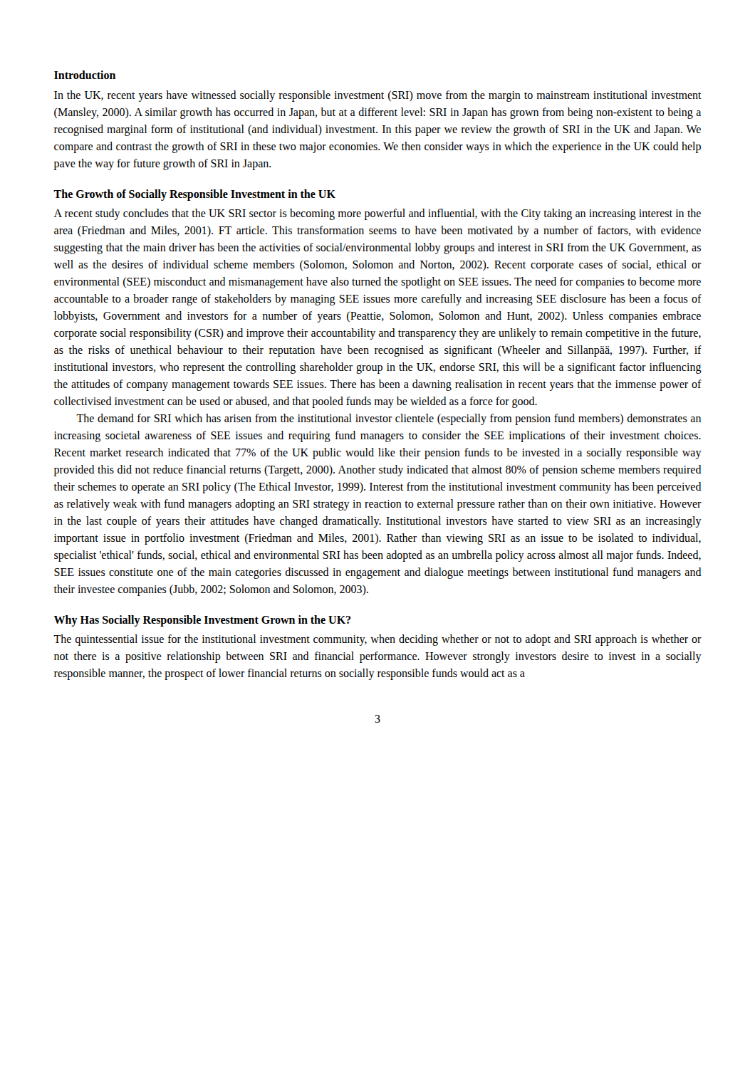Introduction
In the UK, recent years have witnessed socially responsible investment (SRI) move from the margin to mainstream institutional investment (Mansley, 2000). A similar growth has occurred in Japan, but at a different level: SRI in Japan has grown from being non-existent to being a recognised marginal form of institutional (and individual) investment. In this paper we review the growth of SRI in the UK and Japan. We compare and contrast the growth of SRI in these two major economies. We then consider ways in which the experience in the UK could help pave the way for future growth of SRI in Japan.
The Growth of Socially Responsible Investment in the UK
A recent study concludes that the UK SRI sector is becoming more powerful and influential, with the City taking an increasing interest in the area (Friedman and Miles, 2001). FT article. This transformation seems to have been motivated by a number of factors, with evidence suggesting that the main driver has been the activities of social/environmental lobby groups and interest in SRI from the UK Government, as well as the desires of individual scheme members (Solomon, Solomon and Norton, 2002). Recent corporate cases of social, ethical or environmental (SEE) misconduct and mismanagement have also turned the spotlight on SEE issues. The need for companies to become more accountable to a broader range of stakeholders by managing SEE issues more carefully and increasing SEE disclosure has been a focus of lobbyists, Government and investors for a number of years (Peattie, Solomon, Solomon and Hunt, 2002). Unless companies embrace corporate social responsibility (CSR) and improve their accountability and transparency they are unlikely to remain competitive in the future, as the risks of unethical behaviour to their reputation have been recognised as significant (Wheeler and Sillanpää, 1997). Further, if institutional investors, who represent the controlling shareholder group in the UK, endorse SRI, this will be a significant factor influencing the attitudes of company management towards SEE issues. There has been a dawning realisation in recent years that the immense power of collectivised investment can be used or abused, and that pooled funds may be wielded as a force for good.
The demand for SRI which has arisen from the institutional investor clientele (especially from pension fund members) demonstrates an increasing societal awareness of SEE issues and requiring fund managers to consider the SEE implications of their investment choices. Recent market research indicated that 77% of the UK public would like their pension funds to be invested in a socially responsible way provided this did not reduce financial returns (Targett, 2000). Another study indicated that almost 80% of pension scheme members required their schemes to operate an SRI policy (The Ethical Investor, 1999). Interest from the institutional investment community has been perceived as relatively weak with fund managers adopting an SRI strategy in reaction to external pressure rather than on their own initiative. However in the last couple of years their attitudes have changed dramatically. Institutional investors have started to view SRI as an increasingly important issue in portfolio investment (Friedman and Miles, 2001). Rather than viewing SRI as an issue to be isolated to individual, specialist 'ethical' funds, social, ethical and environmental SRI has been adopted as an umbrella policy across almost all major funds. Indeed, SEE issues constitute one of the main categories discussed in engagement and dialogue meetings between institutional fund managers and their investee companies (Jubb, 2002; Solomon and Solomon, 2003).
Why Has Socially Responsible Investment Grown in the UK?
The quintessential issue for the institutional investment community, when deciding whether or not to adopt and SRI approach is whether or not there is a positive relationship between SRI and financial performance. However strongly investors desire to invest in a socially responsible manner, the prospect of lower financial returns on socially responsible funds would act as a
3